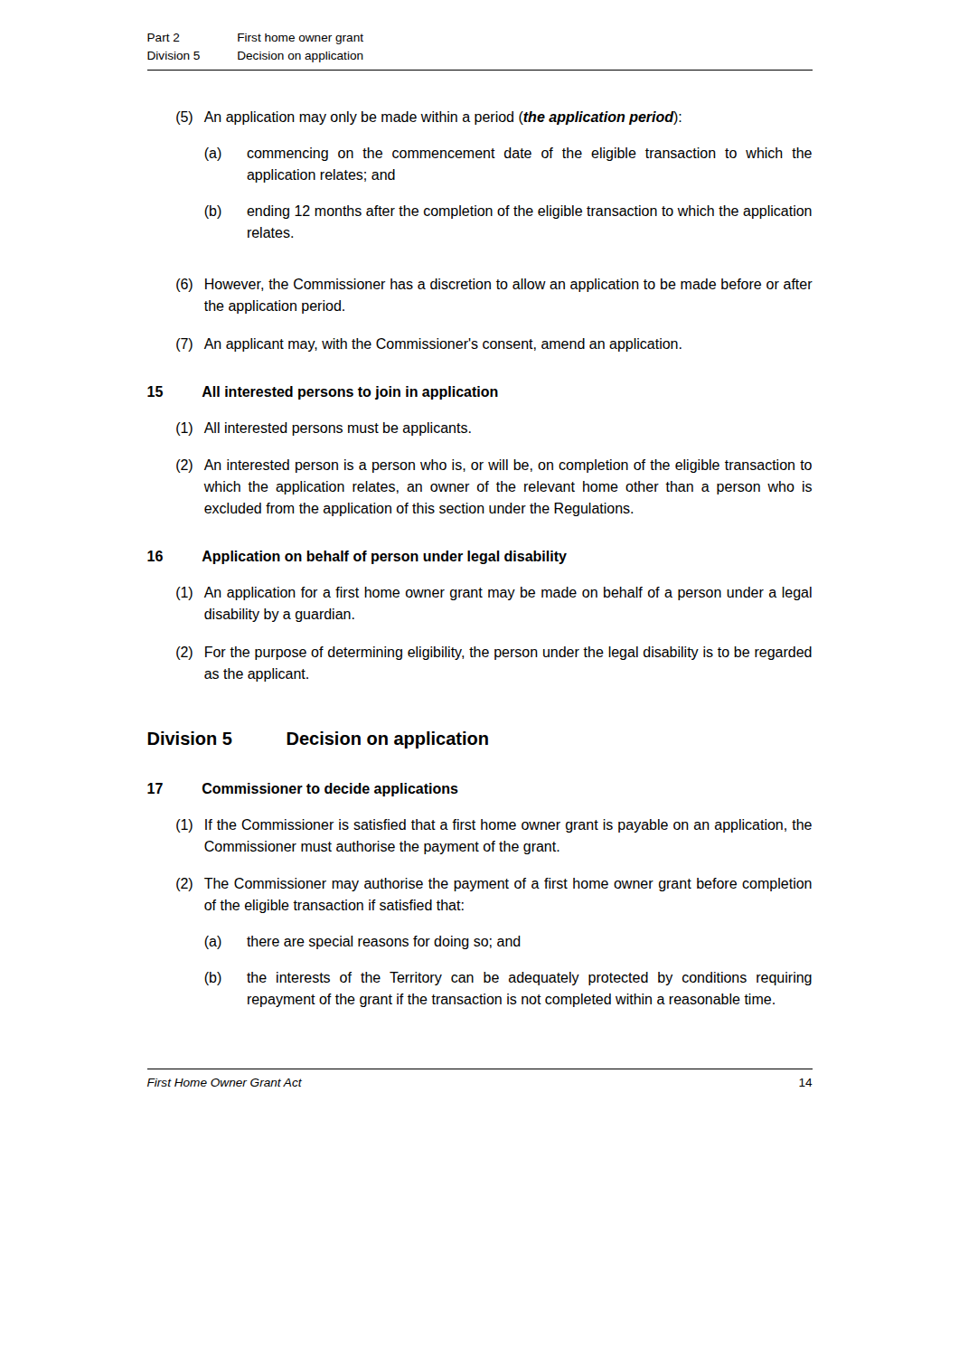Part 2 Division 5
First home owner grant Decision on application
(5)
An application may only be made within a period (the application period):
(a)
commencing on the commencement date of the eligible transaction to which the application relates; and
(b)
ending 12 months after the completion of the eligible transaction to which the application relates.
(6)
However, the Commissioner has a discretion to allow an application to be made before or after the application period.
(7)
An applicant may, with the Commissioner's consent, amend an application.
15 All interested persons to join in application
(1)
All interested persons must be applicants.
(2)
An interested person is a person who is, or will be, on completion of the eligible transaction to which the application relates, an owner of the relevant home other than a person who is excluded from the application of this section under the Regulations.
16 Application on behalf of person under legal disability
(1)
An application for a first home owner grant may be made on behalf of a person under a legal disability by a guardian.
(2)
For the purpose of determining eligibility, the person under the legal disability is to be regarded as the applicant.
Division 5 Decision on application
17 Commissioner to decide applications
(1)
If the Commissioner is satisfied that a first home owner grant is payable on an application, the Commissioner must authorise the payment of the grant.
(2)
The Commissioner may authorise the payment of a first home owner grant before completion of the eligible transaction if satisfied that:
(a)
there are special reasons for doing so; and
(b)
the interests of the Territory can be adequately protected by conditions requiring repayment of the grant if the transaction is not completed within a reasonable time.
First Home Owner Grant Act 14